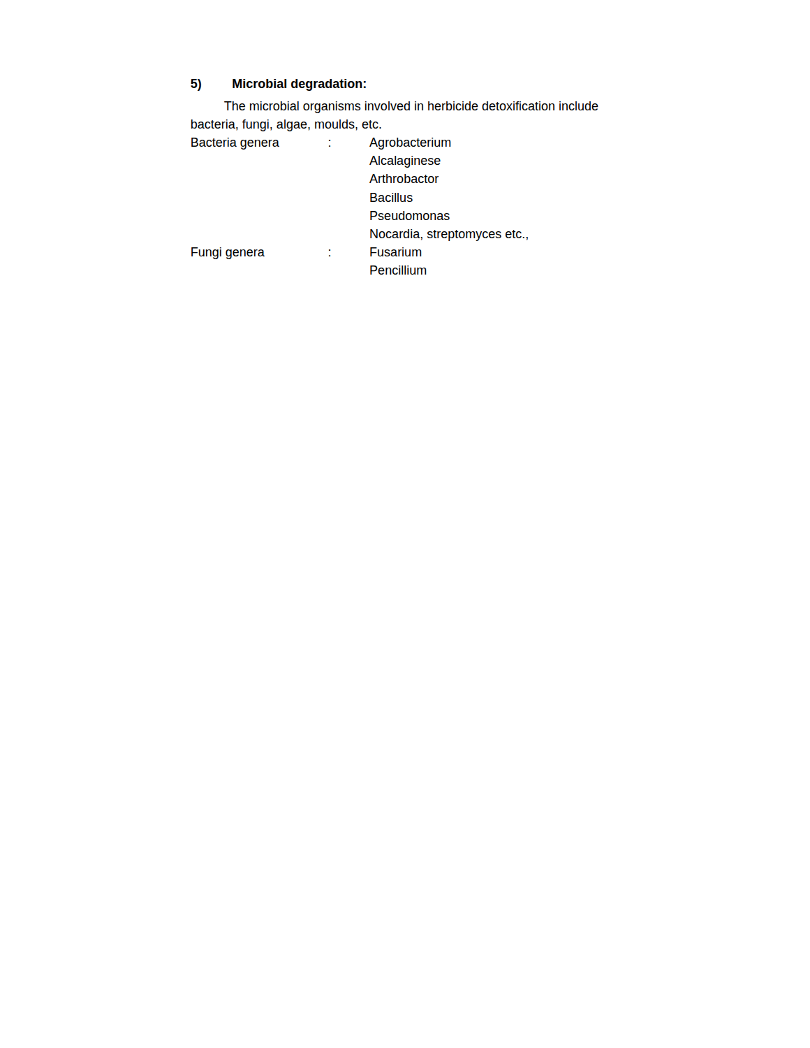5) Microbial degradation:
The microbial organisms involved in herbicide detoxification include
bacteria, fungi, algae, moulds, etc.
| Bacteria genera | : | Agrobacterium |
| | | Alcalaginese |
| | | Arthrobactor |
| | | Bacillus |
| | | Pseudomonas |
| | | Nocardia, streptomyces etc., |
| Fungi genera | : | Fusarium |
| | | Pencillium |